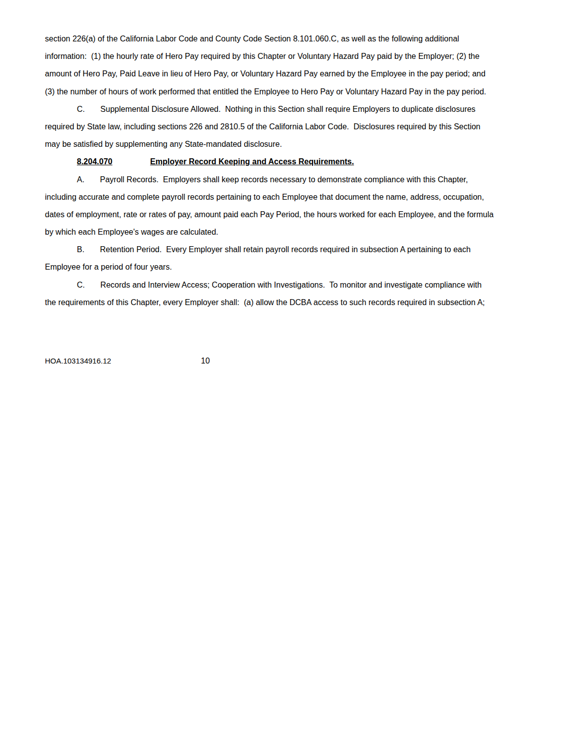section 226(a) of the California Labor Code and County Code Section 8.101.060.C, as well as the following additional information: (1) the hourly rate of Hero Pay required by this Chapter or Voluntary Hazard Pay paid by the Employer; (2) the amount of Hero Pay, Paid Leave in lieu of Hero Pay, or Voluntary Hazard Pay earned by the Employee in the pay period; and (3) the number of hours of work performed that entitled the Employee to Hero Pay or Voluntary Hazard Pay in the pay period.
C. Supplemental Disclosure Allowed. Nothing in this Section shall require Employers to duplicate disclosures required by State law, including sections 226 and 2810.5 of the California Labor Code. Disclosures required by this Section may be satisfied by supplementing any State-mandated disclosure.
8.204.070 Employer Record Keeping and Access Requirements.
A. Payroll Records. Employers shall keep records necessary to demonstrate compliance with this Chapter, including accurate and complete payroll records pertaining to each Employee that document the name, address, occupation, dates of employment, rate or rates of pay, amount paid each Pay Period, the hours worked for each Employee, and the formula by which each Employee's wages are calculated.
B. Retention Period. Every Employer shall retain payroll records required in subsection A pertaining to each Employee for a period of four years.
C. Records and Interview Access; Cooperation with Investigations. To monitor and investigate compliance with the requirements of this Chapter, every Employer shall: (a) allow the DCBA access to such records required in subsection A;
HOA.103134916.12 10